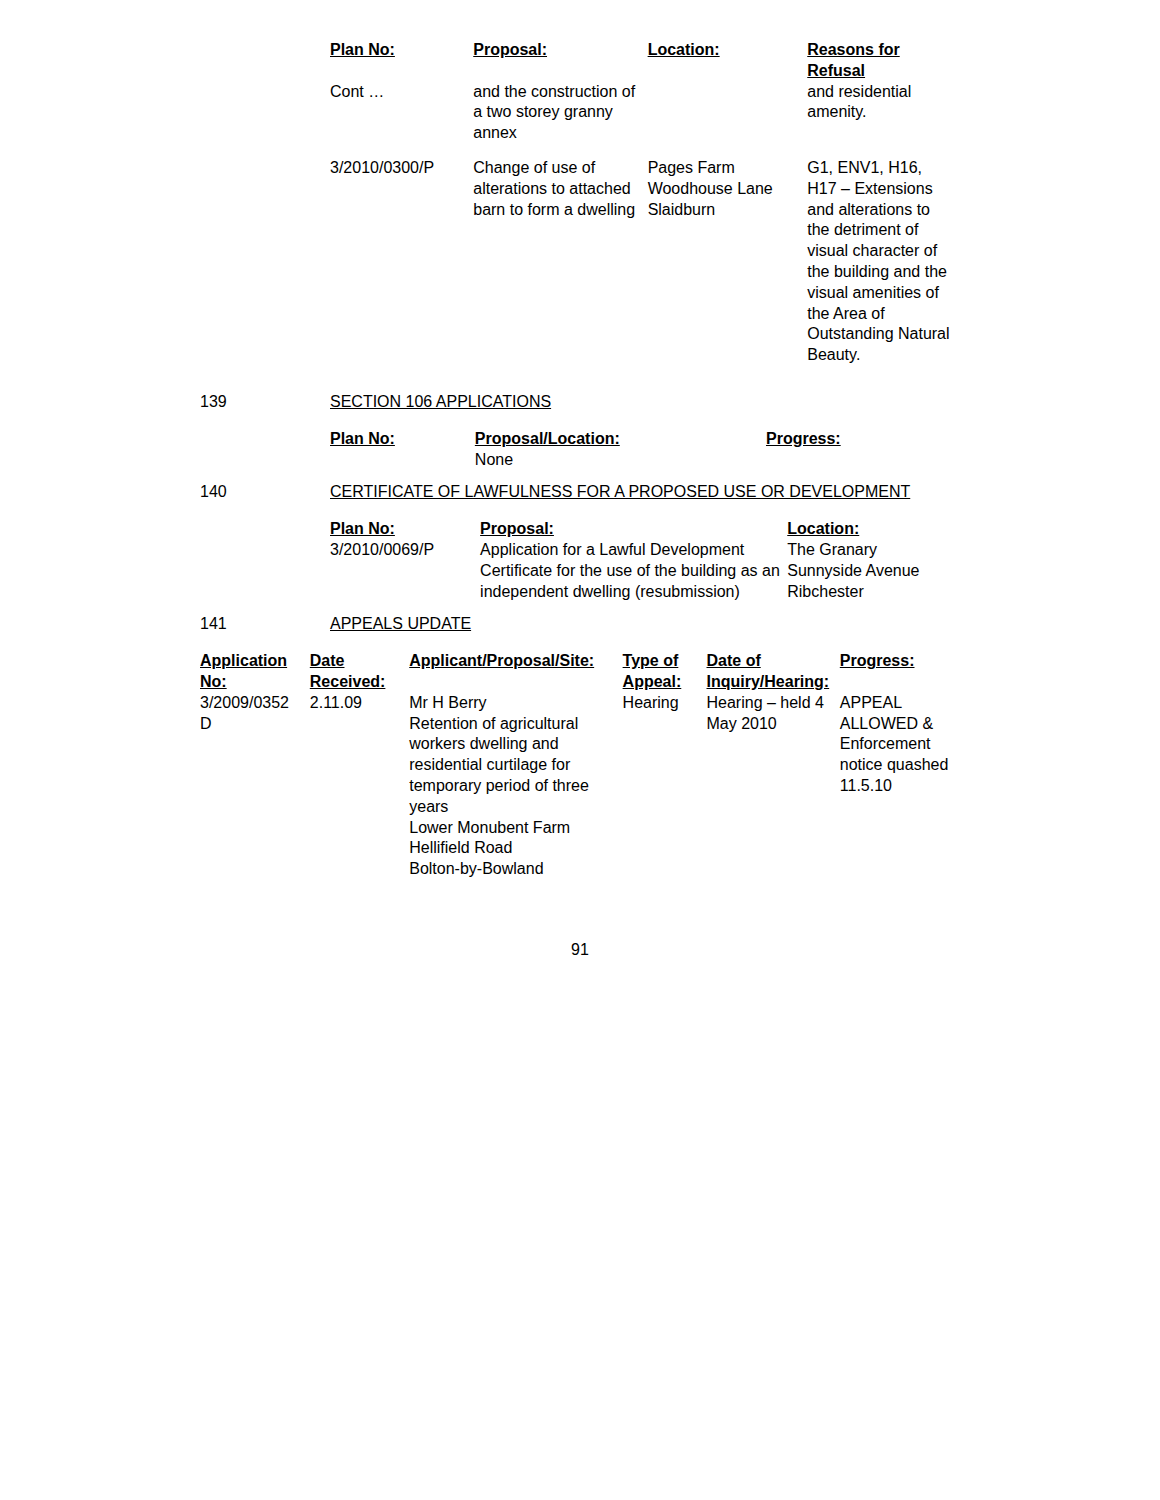| Plan No: | Proposal: | Location: | Reasons for Refusal |
| --- | --- | --- | --- |
| Cont … | and the construction of a two storey granny annex | | and residential amenity. |
| 3/2010/0300/P | Change of use of alterations to attached barn to form a dwelling | Pages Farm Woodhouse Lane Slaidburn | G1, ENV1, H16, H17 – Extensions and alterations to the detriment of visual character of the building and the visual amenities of the Area of Outstanding Natural Beauty. |
139
SECTION 106 APPLICATIONS
| Plan No: | Proposal/Location: | Progress: |
| --- | --- | --- |
| | None | |
140
CERTIFICATE OF LAWFULNESS FOR A PROPOSED USE OR DEVELOPMENT
| Plan No: | Proposal: | Location: |
| --- | --- | --- |
| 3/2010/0069/P | Application for a Lawful Development Certificate for the use of the building as an independent dwelling (resubmission) | The Granary Sunnyside Avenue Ribchester |
141
APPEALS UPDATE
| Application No: | Date Received: | Applicant/Proposal/Site: | Type of Appeal: | Date of Inquiry/Hearing: | Progress: |
| --- | --- | --- | --- | --- | --- |
| 3/2009/0352 D | 2.11.09 | Mr H Berry Retention of agricultural workers dwelling and residential curtilage for temporary period of three years Lower Monubent Farm Hellifield Road Bolton-by-Bowland | Hearing | Hearing – held 4 May 2010 | APPEAL ALLOWED & Enforcement notice quashed 11.5.10 |
91